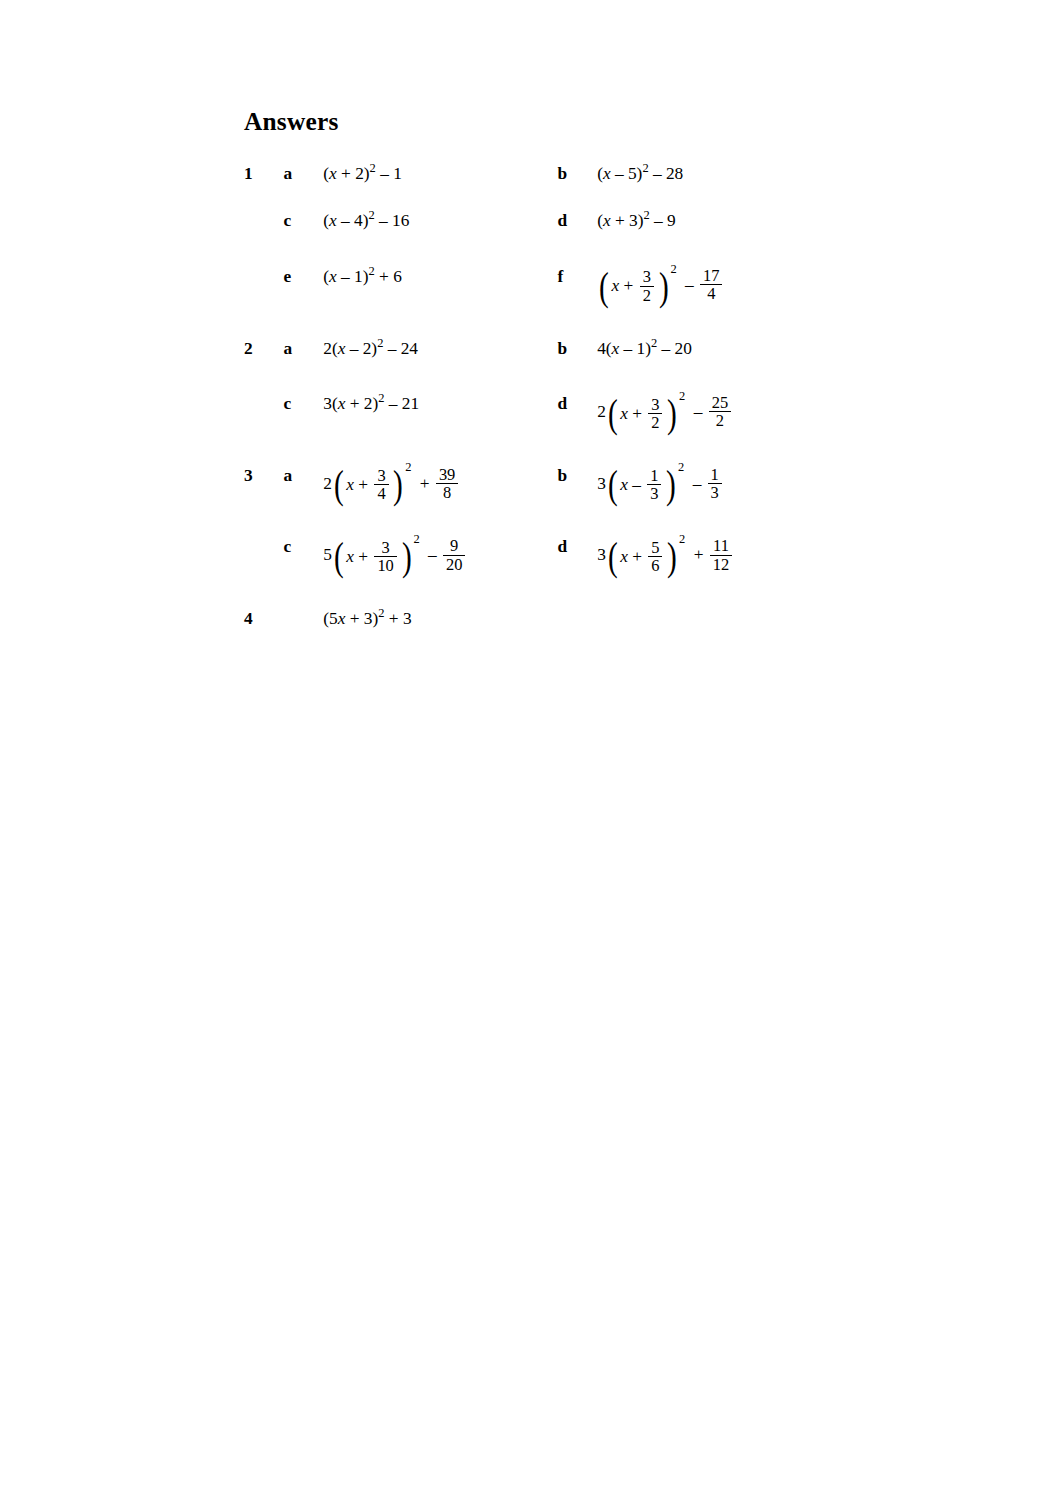Answers
| 1 | a | ( x + 2) 2 – 1 | b | ( x – 5) 2 – 28 |
| | c | ( x – 4) 2 – 16 | d | ( x + 3) 2 – 9 |
| | e | ( x – 1) 2 + 6 | f | ( x + 3 2 ) 2 – 17 4 |
| 2 | a | 2( x – 2) 2 – 24 | b | 4( x – 1) 2 – 20 |
| | c | 3( x + 2) 2 – 21 | d | 2 ( x + 3 2 ) 2 – 25 2 |
| 3 | a | 2 ( x + 3 4 ) 2 + 39 8 | b | 3 ( x – 1 3 ) 2 – 1 3 |
| | c | 5 ( x + 3 10 ) 2 – 9 20 | d | 3 ( x + 5 6 ) 2 + 11 12 |
| 4 | | (5 x + 3) 2 + 3 |